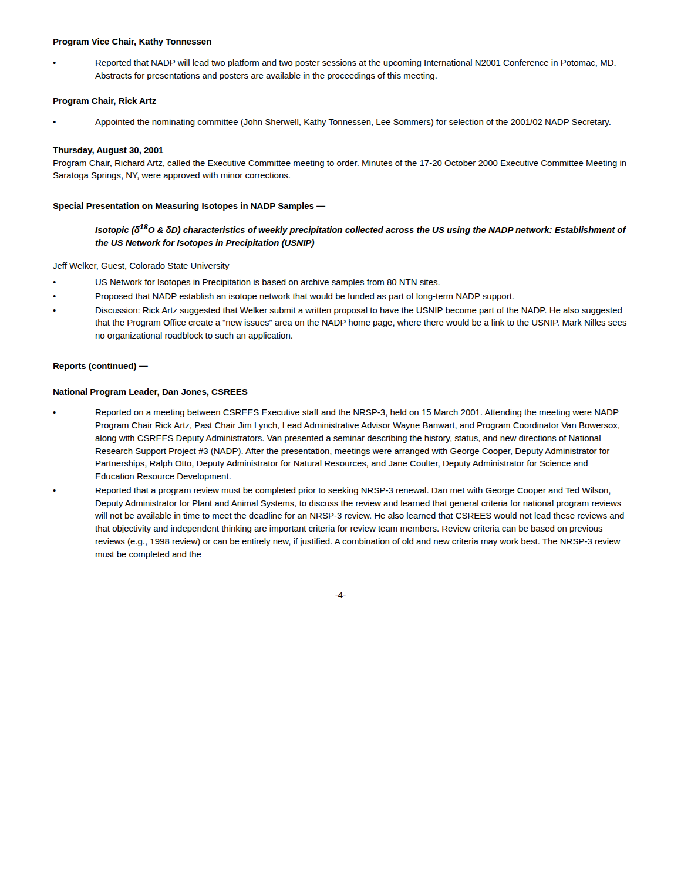Program Vice Chair, Kathy Tonnessen
Reported that NADP will lead two platform and two poster sessions at the upcoming International N2001 Conference in Potomac, MD. Abstracts for presentations and posters are available in the proceedings of this meeting.
Program Chair, Rick Artz
Appointed the nominating committee (John Sherwell, Kathy Tonnessen, Lee Sommers) for selection of the 2001/02 NADP Secretary.
Thursday, August 30, 2001 Program Chair, Richard Artz, called the Executive Committee meeting to order. Minutes of the 17-20 October 2000 Executive Committee Meeting in Saratoga Springs, NY, were approved with minor corrections.
Special Presentation on Measuring Isotopes in NADP Samples —
Isotopic (δ18O & δD) characteristics of weekly precipitation collected across the US using the NADP network: Establishment of the US Network for Isotopes in Precipitation (USNIP)
Jeff Welker, Guest, Colorado State University
US Network for Isotopes in Precipitation is based on archive samples from 80 NTN sites.
Proposed that NADP establish an isotope network that would be funded as part of long-term NADP support.
Discussion: Rick Artz suggested that Welker submit a written proposal to have the USNIP become part of the NADP. He also suggested that the Program Office create a “new issues” area on the NADP home page, where there would be a link to the USNIP. Mark Nilles sees no organizational roadblock to such an application.
Reports (continued) —
National Program Leader, Dan Jones, CSREES
Reported on a meeting between CSREES Executive staff and the NRSP-3, held on 15 March 2001. Attending the meeting were NADP Program Chair Rick Artz, Past Chair Jim Lynch, Lead Administrative Advisor Wayne Banwart, and Program Coordinator Van Bowersox, along with CSREES Deputy Administrators. Van presented a seminar describing the history, status, and new directions of National Research Support Project #3 (NADP). After the presentation, meetings were arranged with George Cooper, Deputy Administrator for Partnerships, Ralph Otto, Deputy Administrator for Natural Resources, and Jane Coulter, Deputy Administrator for Science and Education Resource Development.
Reported that a program review must be completed prior to seeking NRSP-3 renewal. Dan met with George Cooper and Ted Wilson, Deputy Administrator for Plant and Animal Systems, to discuss the review and learned that general criteria for national program reviews will not be available in time to meet the deadline for an NRSP-3 review. He also learned that CSREES would not lead these reviews and that objectivity and independent thinking are important criteria for review team members. Review criteria can be based on previous reviews (e.g., 1998 review) or can be entirely new, if justified. A combination of old and new criteria may work best. The NRSP-3 review must be completed and the
-4-